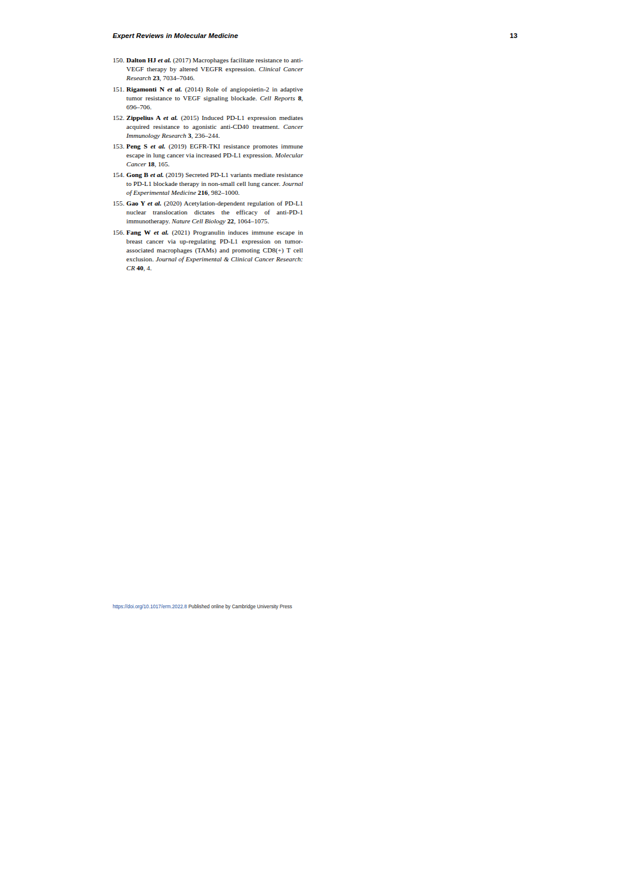Expert Reviews in Molecular Medicine 13
150. Dalton HJ et al. (2017) Macrophages facilitate resistance to anti-VEGF therapy by altered VEGFR expression. Clinical Cancer Research 23, 7034–7046.
151. Rigamonti N et al. (2014) Role of angiopoietin-2 in adaptive tumor resistance to VEGF signaling blockade. Cell Reports 8, 696–706.
152. Zippelius A et al. (2015) Induced PD-L1 expression mediates acquired resistance to agonistic anti-CD40 treatment. Cancer Immunology Research 3, 236–244.
153. Peng S et al. (2019) EGFR-TKI resistance promotes immune escape in lung cancer via increased PD-L1 expression. Molecular Cancer 18, 165.
154. Gong B et al. (2019) Secreted PD-L1 variants mediate resistance to PD-L1 blockade therapy in non-small cell lung cancer. Journal of Experimental Medicine 216, 982–1000.
155. Gao Y et al. (2020) Acetylation-dependent regulation of PD-L1 nuclear translocation dictates the efficacy of anti-PD-1 immunotherapy. Nature Cell Biology 22, 1064–1075.
156. Fang W et al. (2021) Progranulin induces immune escape in breast cancer via up-regulating PD-L1 expression on tumor-associated macrophages (TAMs) and promoting CD8(+) T cell exclusion. Journal of Experimental & Clinical Cancer Research: CR 40, 4.
https://doi.org/10.1017/erm.2022.8 Published online by Cambridge University Press